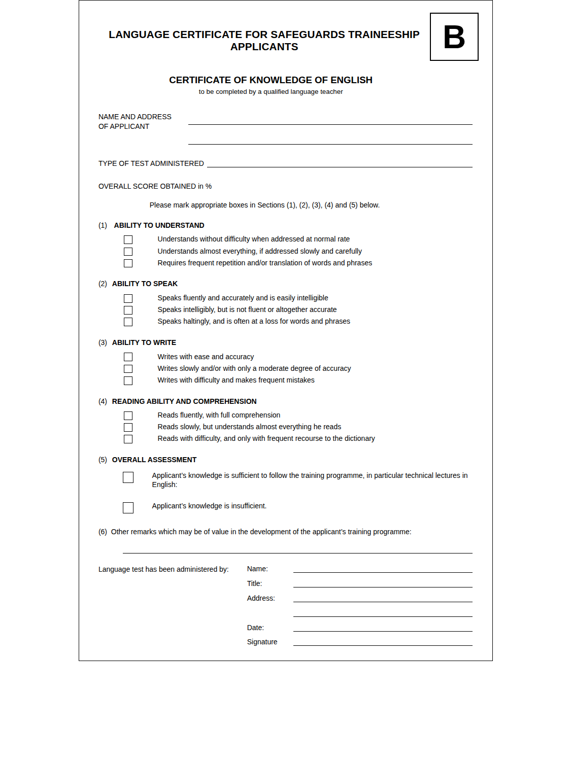LANGUAGE CERTIFICATE FOR SAFEGUARDS TRAINEESHIP APPLICANTS
B
CERTIFICATE OF KNOWLEDGE OF ENGLISH
to be completed by a qualified language teacher
NAME AND ADDRESS
OF APPLICANT
TYPE OF TEST ADMINISTERED
OVERALL SCORE OBTAINED in %
Please mark appropriate boxes in Sections (1), (2), (3), (4) and (5) below.
(1) ABILITY TO UNDERSTAND
Understands without difficulty when addressed at normal rate
Understands almost everything, if addressed slowly and carefully
Requires frequent repetition and/or translation of words and phrases
(2) ABILITY TO SPEAK
Speaks fluently and accurately and is easily intelligible
Speaks intelligibly, but is not fluent or altogether accurate
Speaks haltingly, and is often at a loss for words and phrases
(3) ABILITY TO WRITE
Writes with ease and accuracy
Writes slowly and/or with only a moderate degree of accuracy
Writes with difficulty and makes frequent mistakes
(4) READING ABILITY AND COMPREHENSION
Reads fluently, with full comprehension
Reads slowly, but understands almost everything he reads
Reads with difficulty, and only with frequent recourse to the dictionary
(5) OVERALL ASSESSMENT
Applicant’s knowledge is sufficient to follow the training programme, in particular technical lectures in English:
Applicant’s knowledge is insufficient.
(6) Other remarks which may be of value in the development of the applicant’s training programme:
Language test has been administered by:
Name:
Title:
Address:
Address:
Date:
Signature